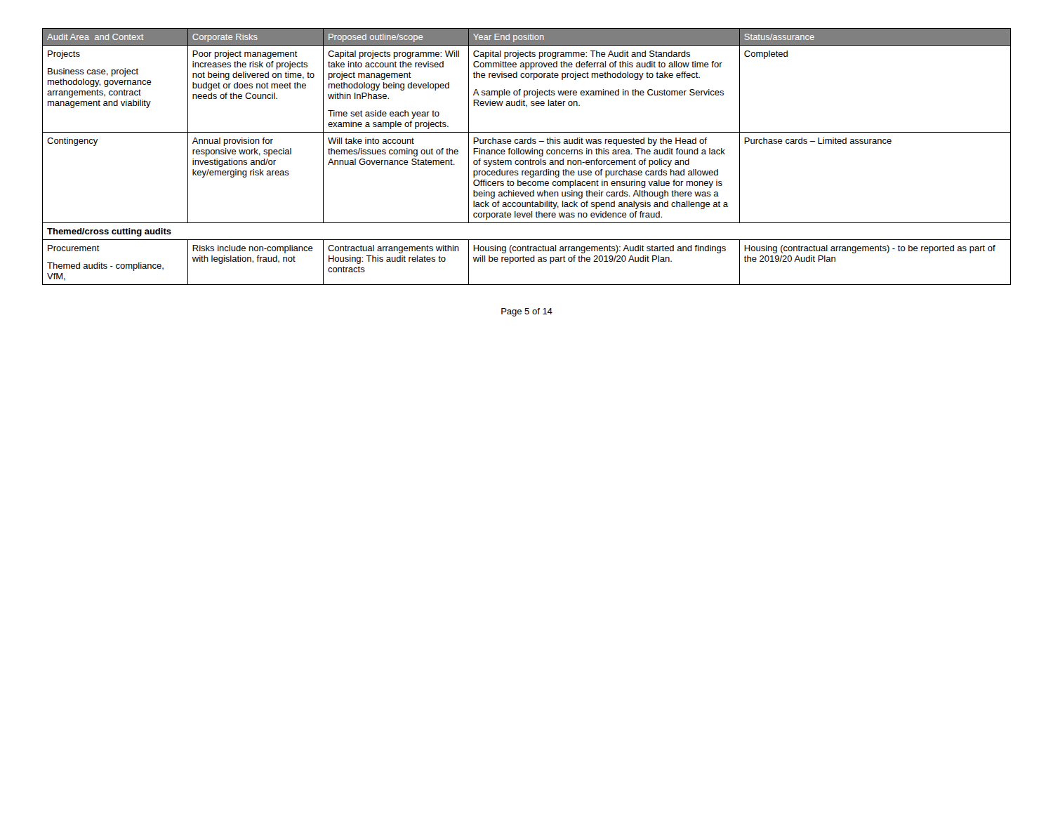| Audit Area and Context | Corporate Risks | Proposed outline/scope | Year End position | Status/assurance |
| --- | --- | --- | --- | --- |
| Projects Business case, project methodology, governance arrangements, contract management and viability | Poor project management increases the risk of projects not being delivered on time, to budget or does not meet the needs of the Council. | Capital projects programme: Will take into account the revised project management methodology being developed within InPhase. Time set aside each year to examine a sample of projects. | Capital projects programme: The Audit and Standards Committee approved the deferral of this audit to allow time for the revised corporate project methodology to take effect. A sample of projects were examined in the Customer Services Review audit, see later on. | Completed |
| Contingency | Annual provision for responsive work, special investigations and/or key/emerging risk areas | Will take into account themes/issues coming out of the Annual Governance Statement. | Purchase cards – this audit was requested by the Head of Finance following concerns in this area. The audit found a lack of system controls and non-enforcement of policy and procedures regarding the use of purchase cards had allowed Officers to become complacent in ensuring value for money is being achieved when using their cards. Although there was a lack of accountability, lack of spend analysis and challenge at a corporate level there was no evidence of fraud. | Purchase cards – Limited assurance |
| Themed/cross cutting audits |
| Procurement Themed audits - compliance, VfM, | Risks include non-compliance with legislation, fraud, not | Contractual arrangements within Housing: This audit relates to contracts | Housing (contractual arrangements): Audit started and findings will be reported as part of the 2019/20 Audit Plan. | Housing (contractual arrangements) - to be reported as part of the 2019/20 Audit Plan |
Page 5 of 14